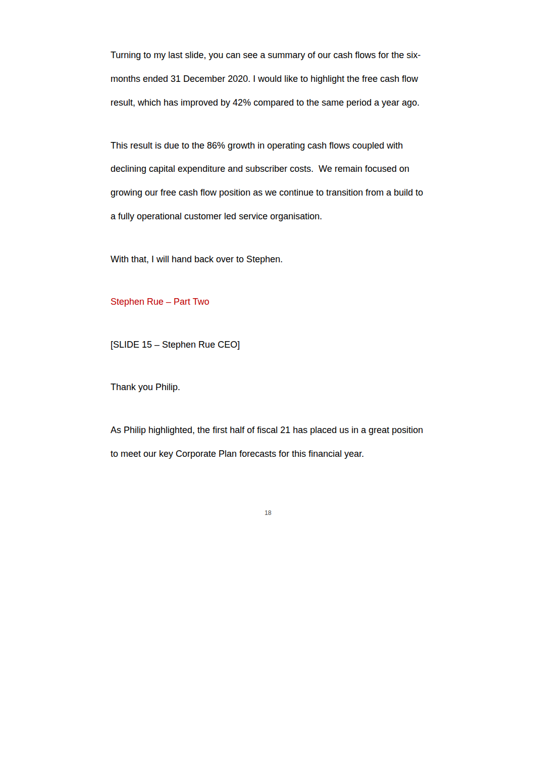Turning to my last slide, you can see a summary of our cash flows for the six-months ended 31 December 2020. I would like to highlight the free cash flow result, which has improved by 42% compared to the same period a year ago.
This result is due to the 86% growth in operating cash flows coupled with declining capital expenditure and subscriber costs. We remain focused on growing our free cash flow position as we continue to transition from a build to a fully operational customer led service organisation.
With that, I will hand back over to Stephen.
Stephen Rue – Part Two
[SLIDE 15 – Stephen Rue CEO]
Thank you Philip.
As Philip highlighted, the first half of fiscal 21 has placed us in a great position to meet our key Corporate Plan forecasts for this financial year.
18